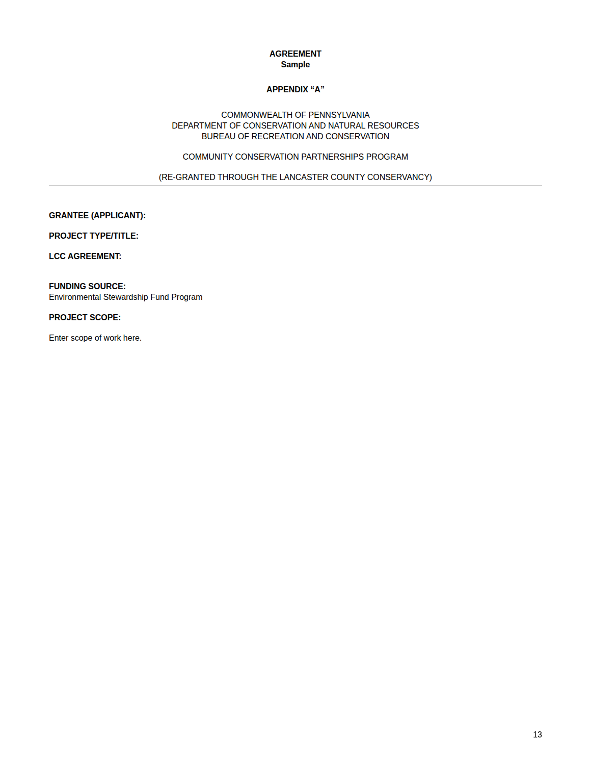AGREEMENT
Sample
APPENDIX “A”
COMMONWEALTH OF PENNSYLVANIA
DEPARTMENT OF CONSERVATION AND NATURAL RESOURCES
BUREAU OF RECREATION AND CONSERVATION
COMMUNITY CONSERVATION PARTNERSHIPS PROGRAM
(RE-GRANTED THROUGH THE LANCASTER COUNTY CONSERVANCY)
GRANTEE (APPLICANT):
PROJECT TYPE/TITLE:
LCC AGREEMENT:
FUNDING SOURCE:
Environmental Stewardship Fund Program
PROJECT SCOPE:
Enter scope of work here.
13